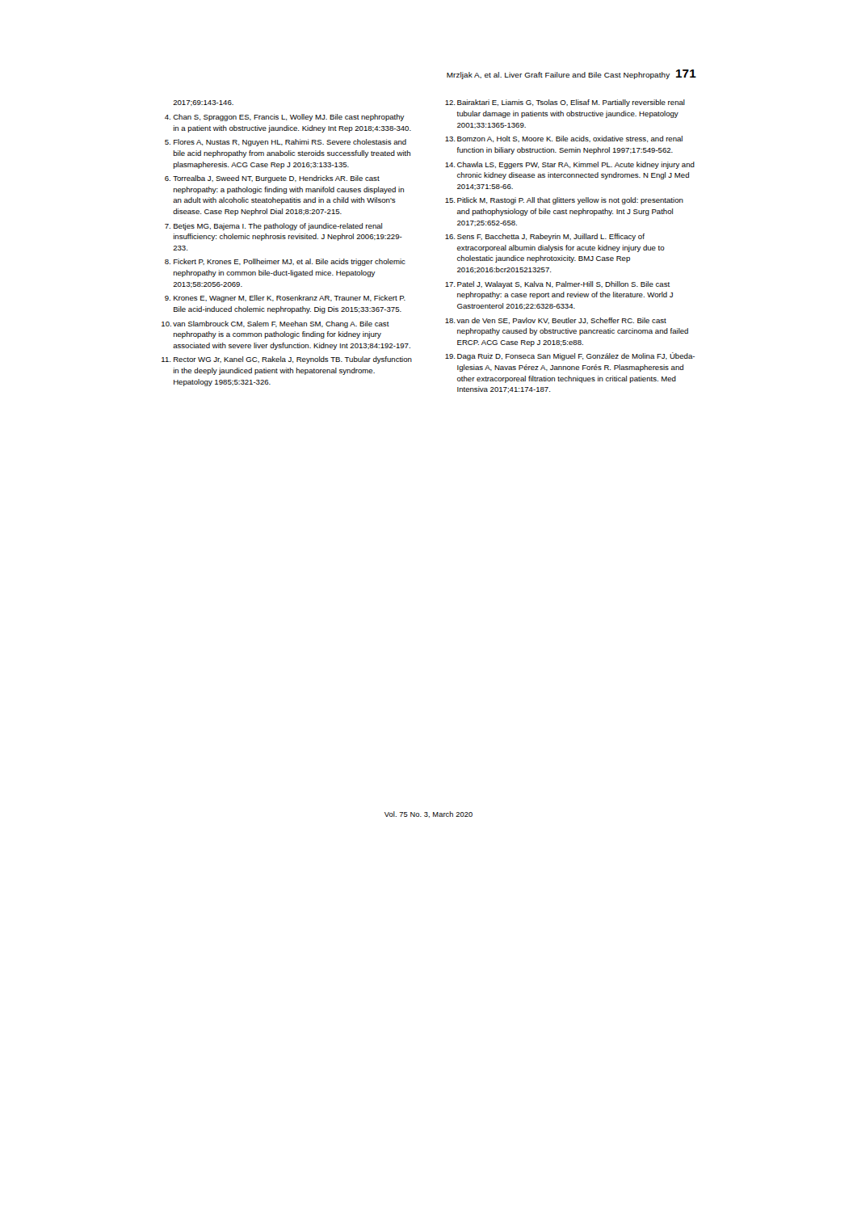Mrzljak A, et al. Liver Graft Failure and Bile Cast Nephropathy 171
2017;69:143-146.
Chan S, Spraggon ES, Francis L, Wolley MJ. Bile cast nephropathy in a patient with obstructive jaundice. Kidney Int Rep 2018;4:338-340.
Flores A, Nustas R, Nguyen HL, Rahimi RS. Severe cholestasis and bile acid nephropathy from anabolic steroids successfully treated with plasmapheresis. ACG Case Rep J 2016;3:133-135.
Torrealba J, Sweed NT, Burguete D, Hendricks AR. Bile cast nephropathy: a pathologic finding with manifold causes displayed in an adult with alcoholic steatohepatitis and in a child with Wilson's disease. Case Rep Nephrol Dial 2018;8:207-215.
Betjes MG, Bajema I. The pathology of jaundice-related renal insufficiency: cholemic nephrosis revisited. J Nephrol 2006;19:229-233.
Fickert P, Krones E, Pollheimer MJ, et al. Bile acids trigger cholemic nephropathy in common bile-duct-ligated mice. Hepatology 2013;58:2056-2069.
Krones E, Wagner M, Eller K, Rosenkranz AR, Trauner M, Fickert P. Bile acid-induced cholemic nephropathy. Dig Dis 2015;33:367-375.
van Slambrouck CM, Salem F, Meehan SM, Chang A. Bile cast nephropathy is a common pathologic finding for kidney injury associated with severe liver dysfunction. Kidney Int 2013;84:192-197.
Rector WG Jr, Kanel GC, Rakela J, Reynolds TB. Tubular dysfunction in the deeply jaundiced patient with hepatorenal syndrome. Hepatology 1985;5:321-326.
Bairaktari E, Liamis G, Tsolas O, Elisaf M. Partially reversible renal tubular damage in patients with obstructive jaundice. Hepatology 2001;33:1365-1369.
Bomzon A, Holt S, Moore K. Bile acids, oxidative stress, and renal function in biliary obstruction. Semin Nephrol 1997;17:549-562.
Chawla LS, Eggers PW, Star RA, Kimmel PL. Acute kidney injury and chronic kidney disease as interconnected syndromes. N Engl J Med 2014;371:58-66.
Pitlick M, Rastogi P. All that glitters yellow is not gold: presentation and pathophysiology of bile cast nephropathy. Int J Surg Pathol 2017;25:652-658.
Sens F, Bacchetta J, Rabeyrin M, Juillard L. Efficacy of extracorporeal albumin dialysis for acute kidney injury due to cholestatic jaundice nephrotoxicity. BMJ Case Rep 2016;2016:bcr2015213257.
Patel J, Walayat S, Kalva N, Palmer-Hill S, Dhillon S. Bile cast nephropathy: a case report and review of the literature. World J Gastroenterol 2016;22:6328-6334.
van de Ven SE, Pavlov KV, Beutler JJ, Scheffer RC. Bile cast nephropathy caused by obstructive pancreatic carcinoma and failed ERCP. ACG Case Rep J 2018;5:e88.
Daga Ruiz D, Fonseca San Miguel F, González de Molina FJ, Úbeda-Iglesias A, Navas Pérez A, Jannone Forés R. Plasmapheresis and other extracorporeal filtration techniques in critical patients. Med Intensiva 2017;41:174-187.
Vol. 75 No. 3, March 2020